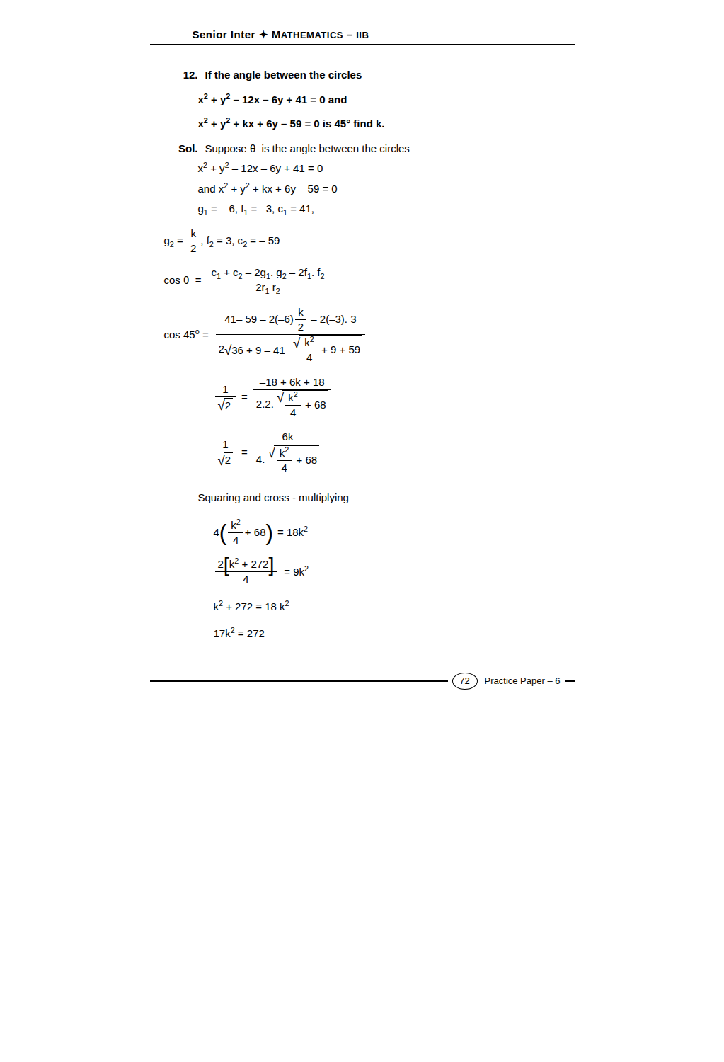Senior Inter ✦ MATHEMATICS – IIB
12.
If the angle between the circles
x2 + y2 – 12x – 6y + 41 = 0 and
x2 + y2 + kx + 6y – 59 = 0 is 45° find k.
Sol.
Suppose θ is the angle between the circles
x2 + y2 – 12x – 6y + 41 = 0
and x2 + y2 + kx + 6y – 59 = 0
g1 = – 6, f1 = –3, c1 = 41,
g2 = k 2, f2 = 3, c2 = – 59
cos θ = c1 + c2 – 2g1. g2 – 2f1. f2 2r1 r2
cos 45o = 41– 59 – 2(–6)k 2 – 2(–3). 3 236 + 9 – 41 k24 + 9 + 59
1 2 = –18 + 6k + 18 2.2. k24 + 68
1 2 = 6k 4. k24 + 68
Squaring and cross - multiplying
4( k24 + 68 ) = 18k2
2[k2 + 272] 4 = 9k2
k2 + 272 = 18 k2
17k2 = 272
72
Practice Paper – 6